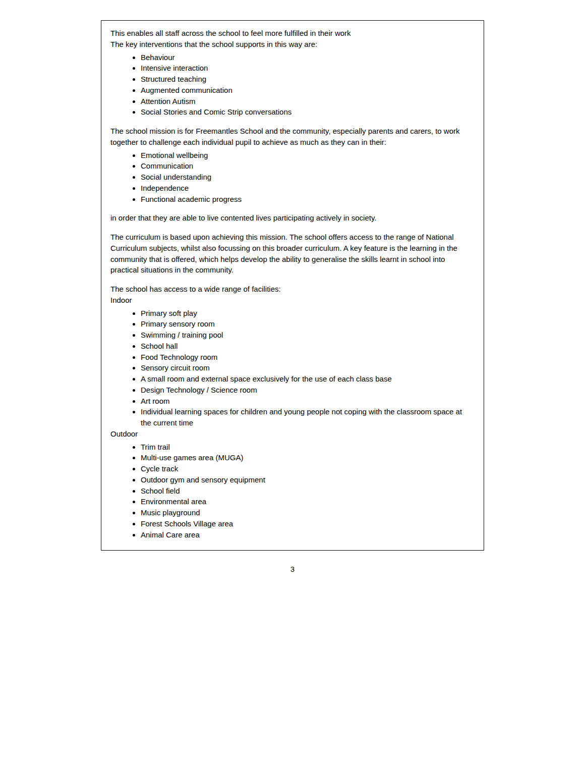This enables all staff across the school to feel more fulfilled in their work
The key interventions that the school supports in this way are:
Behaviour
Intensive interaction
Structured teaching
Augmented communication
Attention Autism
Social Stories and Comic Strip conversations
The school mission is for Freemantles School and the community, especially parents and carers, to work together to challenge each individual pupil to achieve as much as they can in their:
Emotional wellbeing
Communication
Social understanding
Independence
Functional academic progress
in order that they are able to live contented lives participating actively in society.
The curriculum is based upon achieving this mission. The school offers access to the range of National Curriculum subjects, whilst also focussing on this broader curriculum. A key feature is the learning in the community that is offered, which helps develop the ability to generalise the skills learnt in school into practical situations in the community.
The school has access to a wide range of facilities:
Indoor
Primary soft play
Primary sensory room
Swimming / training pool
School hall
Food Technology room
Sensory circuit room
A small room and external space exclusively for the use of each class base
Design Technology / Science room
Art room
Individual learning spaces for children and young people not coping with the classroom space at the current time
Outdoor
Trim trail
Multi-use games area (MUGA)
Cycle track
Outdoor gym and sensory equipment
School field
Environmental area
Music playground
Forest Schools Village area
Animal Care area
3